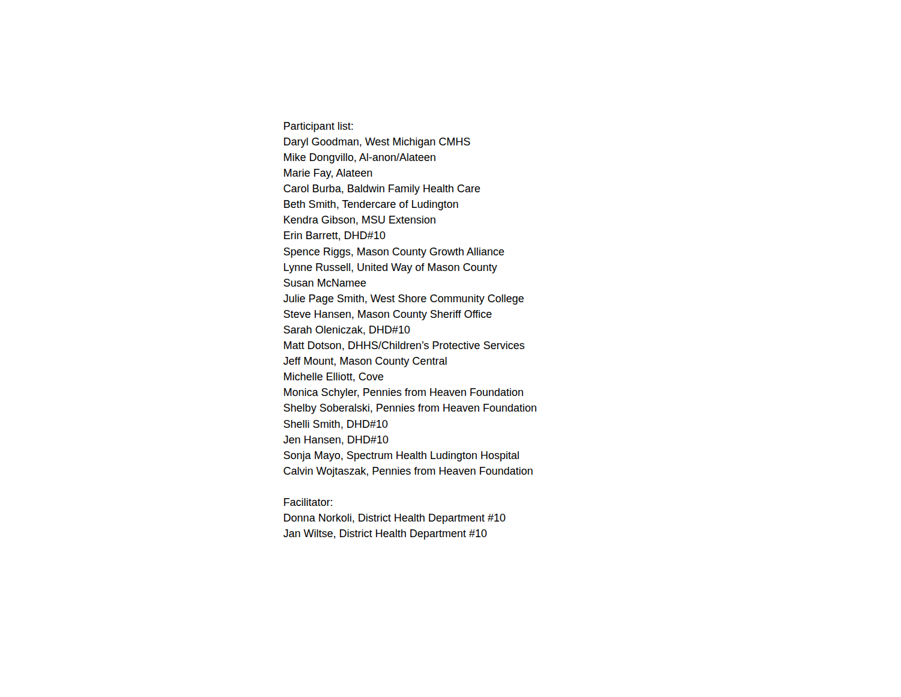Participant list:
Daryl Goodman, West Michigan CMHS
Mike Dongvillo, Al-anon/Alateen
Marie Fay, Alateen
Carol Burba, Baldwin Family Health Care
Beth Smith, Tendercare of Ludington
Kendra Gibson, MSU Extension
Erin Barrett, DHD#10
Spence Riggs, Mason County Growth Alliance
Lynne Russell, United Way of Mason County
Susan McNamee
Julie Page Smith, West Shore Community College
Steve Hansen, Mason County Sheriff Office
Sarah Oleniczak, DHD#10
Matt Dotson, DHHS/Children’s Protective Services
Jeff Mount, Mason County Central
Michelle Elliott, Cove
Monica Schyler, Pennies from Heaven Foundation
Shelby Soberalski, Pennies from Heaven Foundation
Shelli Smith, DHD#10
Jen Hansen, DHD#10
Sonja Mayo, Spectrum Health Ludington Hospital
Calvin Wojtaszak, Pennies from Heaven Foundation
Facilitator:
Donna Norkoli, District Health Department #10
Jan Wiltse, District Health Department #10